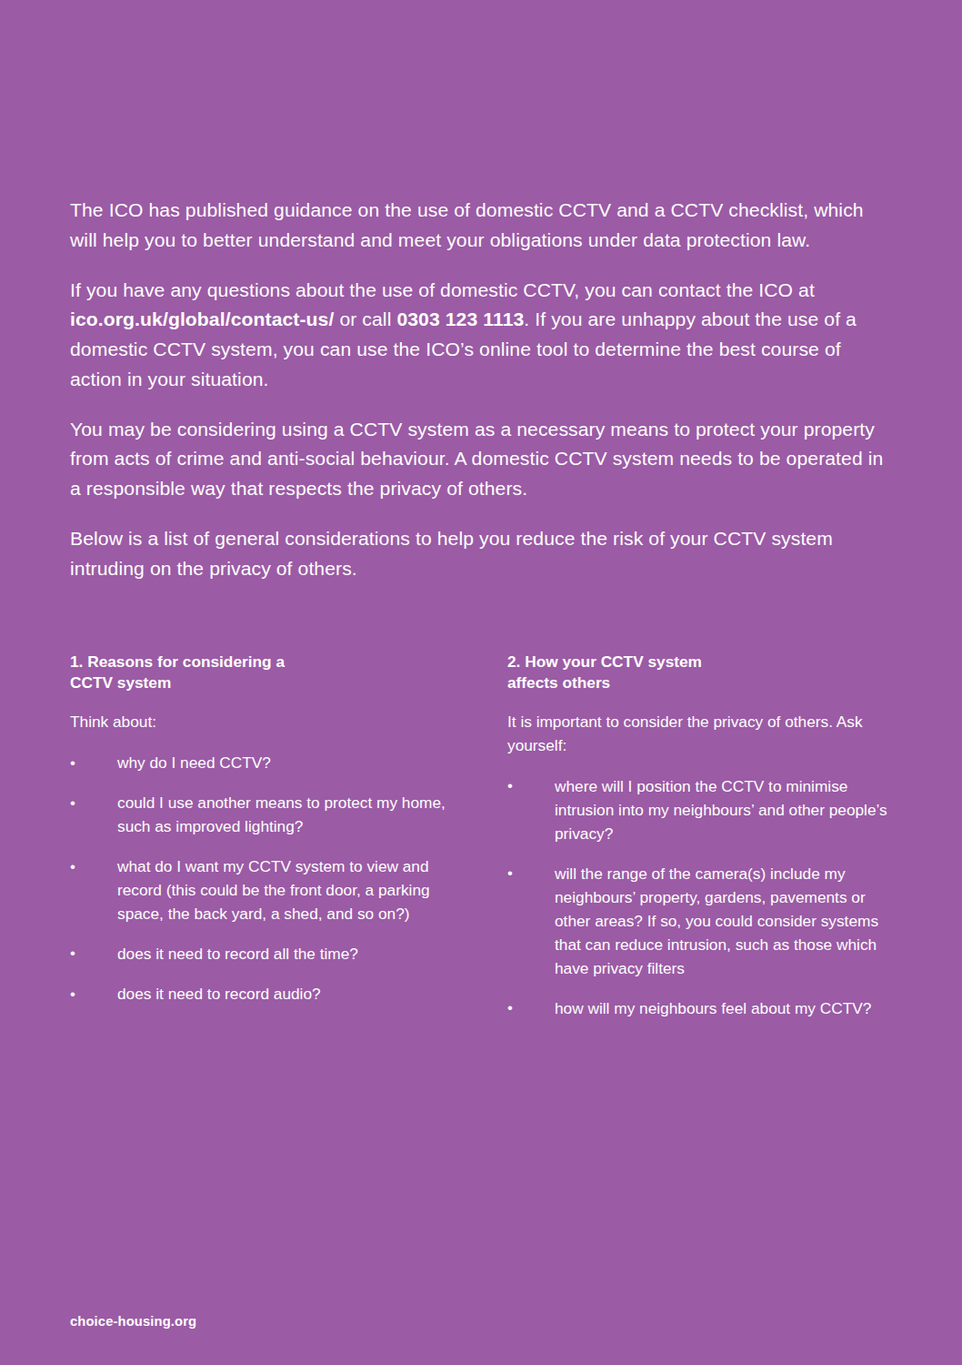The ICO has published guidance on the use of domestic CCTV and a CCTV checklist, which will help you to better understand and meet your obligations under data protection law.
If you have any questions about the use of domestic CCTV, you can contact the ICO at ico.org.uk/global/contact-us/ or call 0303 123 1113. If you are unhappy about the use of a domestic CCTV system, you can use the ICO’s online tool to determine the best course of action in your situation.
You may be considering using a CCTV system as a necessary means to protect your property from acts of crime and anti-social behaviour. A domestic CCTV system needs to be operated in a responsible way that respects the privacy of others.
Below is a list of general considerations to help you reduce the risk of your CCTV system intruding on the privacy of others.
1. Reasons for considering a
CCTV system
Think about:
why do I need CCTV?
could I use another means to protect my home, such as improved lighting?
what do I want my CCTV system to view and record (this could be the front door, a parking space, the back yard, a shed, and so on?)
does it need to record all the time?
does it need to record audio?
2. How your CCTV system
affects others
It is important to consider the privacy of others. Ask yourself:
where will I position the CCTV to minimise intrusion into my neighbours’ and other people’s privacy?
will the range of the camera(s) include my neighbours’ property, gardens, pavements or other areas? If so, you could consider systems that can reduce intrusion, such as those which have privacy filters
how will my neighbours feel about my CCTV?
choice-housing.org